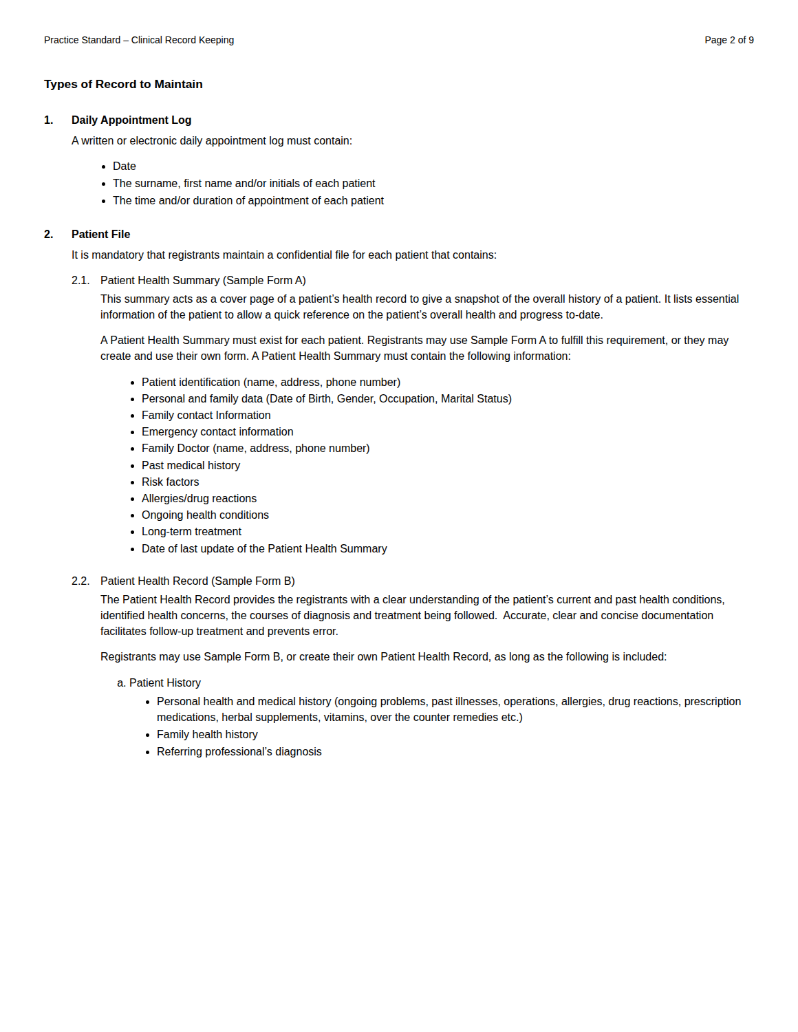Practice Standard – Clinical Record Keeping Page 2 of 9
Types of Record to Maintain
1. Daily Appointment Log
A written or electronic daily appointment log must contain:
Date
The surname, first name and/or initials of each patient
The time and/or duration of appointment of each patient
2. Patient File
It is mandatory that registrants maintain a confidential file for each patient that contains:
2.1. Patient Health Summary (Sample Form A)
This summary acts as a cover page of a patient’s health record to give a snapshot of the overall history of a patient. It lists essential information of the patient to allow a quick reference on the patient’s overall health and progress to-date.
A Patient Health Summary must exist for each patient. Registrants may use Sample Form A to fulfill this requirement, or they may create and use their own form. A Patient Health Summary must contain the following information:
Patient identification (name, address, phone number)
Personal and family data (Date of Birth, Gender, Occupation, Marital Status)
Family contact Information
Emergency contact information
Family Doctor (name, address, phone number)
Past medical history
Risk factors
Allergies/drug reactions
Ongoing health conditions
Long-term treatment
Date of last update of the Patient Health Summary
2.2. Patient Health Record (Sample Form B)
The Patient Health Record provides the registrants with a clear understanding of the patient’s current and past health conditions, identified health concerns, the courses of diagnosis and treatment being followed. Accurate, clear and concise documentation facilitates follow-up treatment and prevents error.
Registrants may use Sample Form B, or create their own Patient Health Record, as long as the following is included:
Patient History
Personal health and medical history (ongoing problems, past illnesses, operations, allergies, drug reactions, prescription medications, herbal supplements, vitamins, over the counter remedies etc.)
Family health history
Referring professional’s diagnosis